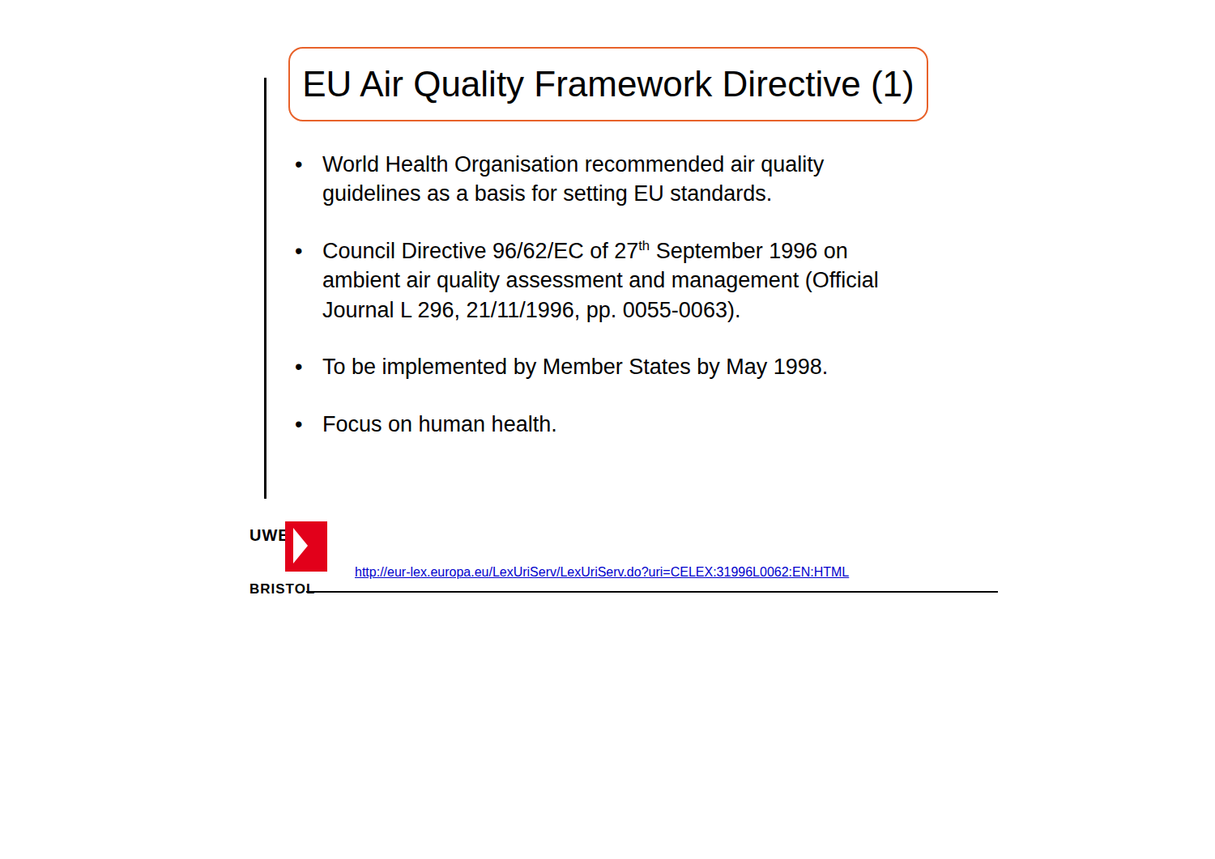EU Air Quality Framework Directive (1)
World Health Organisation recommended air quality guidelines as a basis for setting EU standards.
Council Directive 96/62/EC of 27th September 1996 on ambient air quality assessment and management (Official Journal L 296, 21/11/1996, pp. 0055-0063).
To be implemented by Member States by May 1998.
Focus on human health.
http://eur-lex.europa.eu/LexUriServ/LexUriServ.do?uri=CELEX:31996L0062:EN:HTML
UWE
BRISTOL